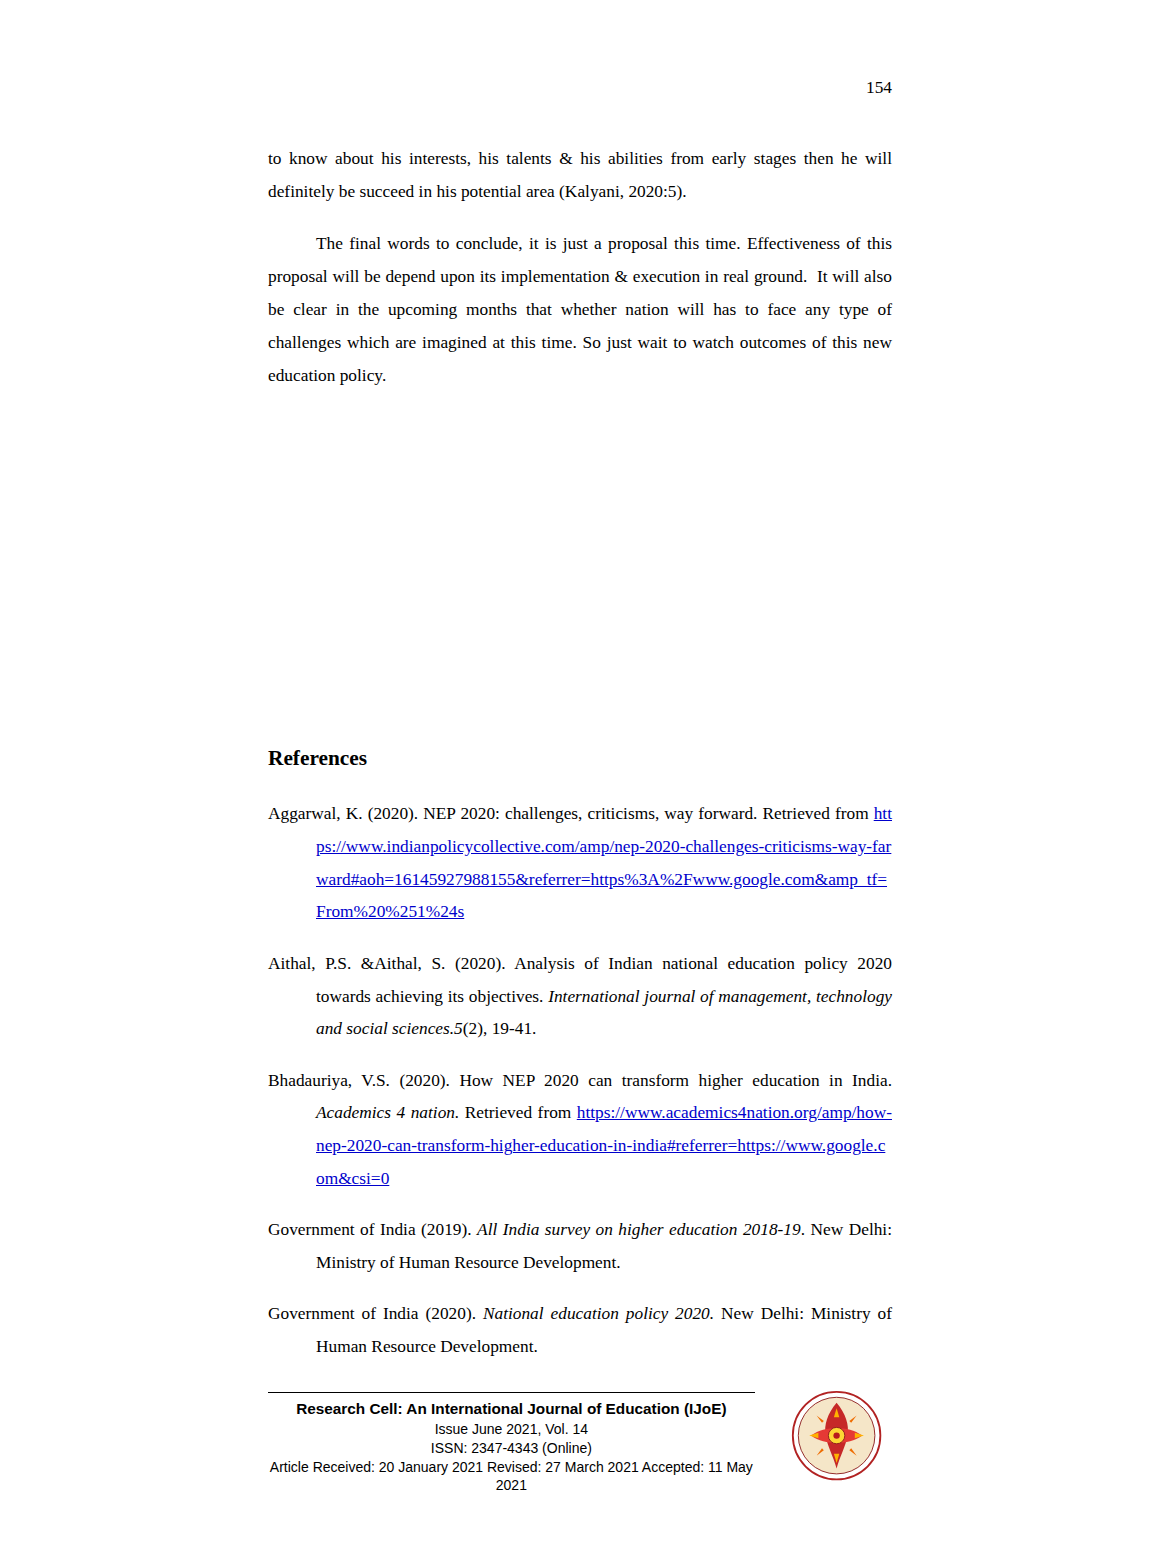154
to know about his interests, his talents & his abilities from early stages then he will definitely be succeed in his potential area (Kalyani, 2020:5).
The final words to conclude, it is just a proposal this time. Effectiveness of this proposal will be depend upon its implementation & execution in real ground. It will also be clear in the upcoming months that whether nation will has to face any type of challenges which are imagined at this time. So just wait to watch outcomes of this new education policy.
References
Aggarwal, K. (2020). NEP 2020: challenges, criticisms, way forward. Retrieved from https://www.indianpolicycollective.com/amp/nep-2020-challenges-criticisms-way-farward#aoh=16145927988155&referrer=https%3A%2Fwww.google.com&amp_tf=From%20%251%24s
Aithal, P.S. &Aithal, S. (2020). Analysis of Indian national education policy 2020 towards achieving its objectives. International journal of management, technology and social sciences.5(2), 19-41.
Bhadauriya, V.S. (2020). How NEP 2020 can transform higher education in India. Academics 4 nation. Retrieved from https://www.academics4nation.org/amp/how-nep-2020-can-transform-higher-education-in-india#referrer=https://www.google.com&csi=0
Government of India (2019). All India survey on higher education 2018-19. New Delhi: Ministry of Human Resource Development.
Government of India (2020). National education policy 2020. New Delhi: Ministry of Human Resource Development.
Research Cell: An International Journal of Education (IJoE)
Issue June 2021, Vol. 14
ISSN: 2347-4343 (Online)
Article Received: 20 January 2021 Revised: 27 March 2021 Accepted: 11 May 2021